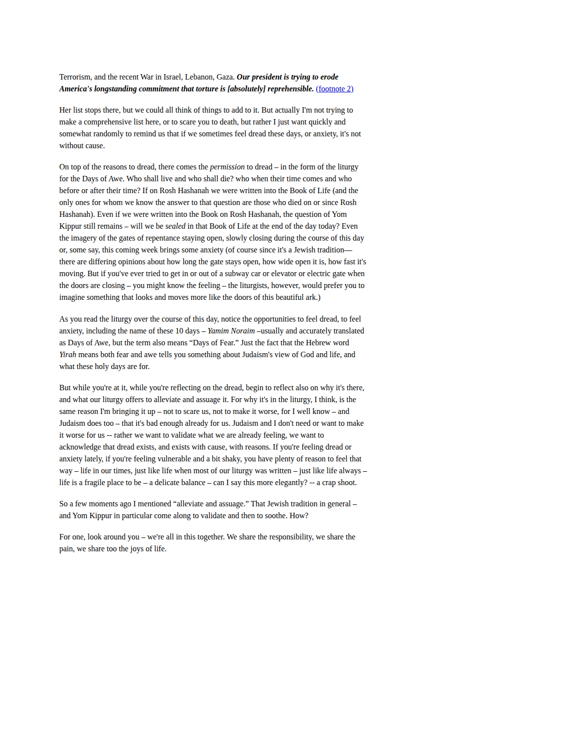Terrorism, and the recent War in Israel, Lebanon, Gaza. Our president is trying to erode America's longstanding commitment that torture is [absolutely] reprehensible. (footnote 2)
Her list stops there, but we could all think of things to add to it. But actually I'm not trying to make a comprehensive list here, or to scare you to death, but rather I just want quickly and somewhat randomly to remind us that if we sometimes feel dread these days, or anxiety, it's not without cause.
On top of the reasons to dread, there comes the permission to dread – in the form of the liturgy for the Days of Awe. Who shall live and who shall die? who when their time comes and who before or after their time? If on Rosh Hashanah we were written into the Book of Life (and the only ones for whom we know the answer to that question are those who died on or since Rosh Hashanah). Even if we were written into the Book on Rosh Hashanah, the question of Yom Kippur still remains – will we be sealed in that Book of Life at the end of the day today? Even the imagery of the gates of repentance staying open, slowly closing during the course of this day or, some say, this coming week brings some anxiety (of course since it's a Jewish tradition—there are differing opinions about how long the gate stays open, how wide open it is, how fast it's moving. But if you've ever tried to get in or out of a subway car or elevator or electric gate when the doors are closing – you might know the feeling – the liturgists, however, would prefer you to imagine something that looks and moves more like the doors of this beautiful ark.)
As you read the liturgy over the course of this day, notice the opportunities to feel dread, to feel anxiety, including the name of these 10 days – Yamim Noraim –usually and accurately translated as Days of Awe, but the term also means “Days of Fear.” Just the fact that the Hebrew word Yirah means both fear and awe tells you something about Judaism's view of God and life, and what these holy days are for.
But while you're at it, while you're reflecting on the dread, begin to reflect also on why it's there, and what our liturgy offers to alleviate and assuage it. For why it's in the liturgy, I think, is the same reason I'm bringing it up – not to scare us, not to make it worse, for I well know – and Judaism does too – that it's bad enough already for us. Judaism and I don't need or want to make it worse for us -- rather we want to validate what we are already feeling, we want to acknowledge that dread exists, and exists with cause, with reasons. If you're feeling dread or anxiety lately, if you're feeling vulnerable and a bit shaky, you have plenty of reason to feel that way – life in our times, just like life when most of our liturgy was written – just like life always – life is a fragile place to be – a delicate balance – can I say this more elegantly? -- a crap shoot.
So a few moments ago I mentioned “alleviate and assuage.” That Jewish tradition in general – and Yom Kippur in particular come along to validate and then to soothe. How?
For one, look around you – we're all in this together. We share the responsibility, we share the pain, we share too the joys of life.